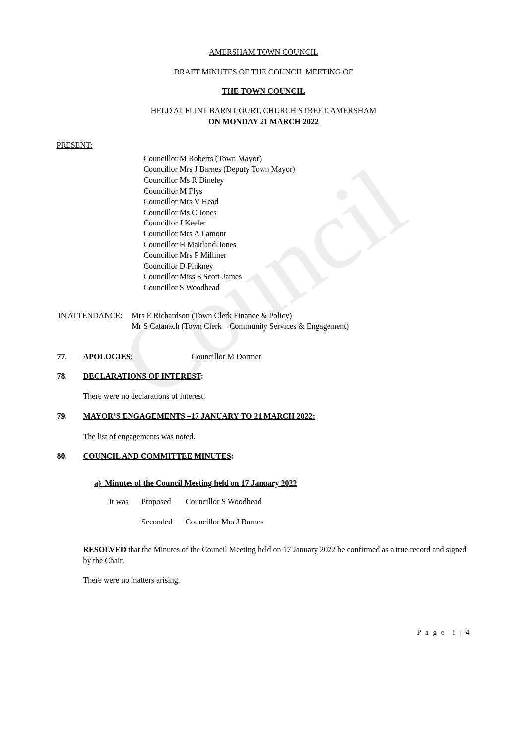Council
AMERSHAM TOWN COUNCIL
DRAFT MINUTES OF THE COUNCIL MEETING OF
THE TOWN COUNCIL
HELD AT FLINT BARN COURT, CHURCH STREET, AMERSHAM
ON MONDAY 21 MARCH 2022
PRESENT:
Councillor M Roberts (Town Mayor)
Councillor Mrs J Barnes (Deputy Town Mayor)
Councillor Ms R Dineley
Councillor M Flys
Councillor Mrs V Head
Councillor Ms C Jones
Councillor J Keeler
Councillor Mrs A Lamont
Councillor H Maitland-Jones
Councillor Mrs P Milliner
Councillor D Pinkney
Councillor Miss S Scott-James
Councillor S Woodhead
| IN ATTENDANCE: | Mrs E Richardson (Town Clerk Finance & Policy) Mr S Catanach (Town Clerk – Community Services & Engagement) |
| 77. | APOLOGIES: | Councillor M Dormer |
| 78. | DECLARATIONS OF INTEREST : |
| | There were no declarations of interest. |
| 79. | MAYOR’S ENGAGEMENTS –17 JANUARY TO 21 MARCH 2022: |
| | The list of engagements was noted. |
| 80. | COUNCIL AND COMMITTEE MINUTES : |
| | a) Minutes of the Council Meeting held on 17 January 2022 / It was / Proposed / Councillor S Woodhead / / / Seconded / Councillor Mrs J Barnes / RESOLVED that the Minutes of the Council Meeting held on 17 January 2022 be confirmed as a true record and signed by the Chair. There were no matters arising. |
P a g e 1 | 4